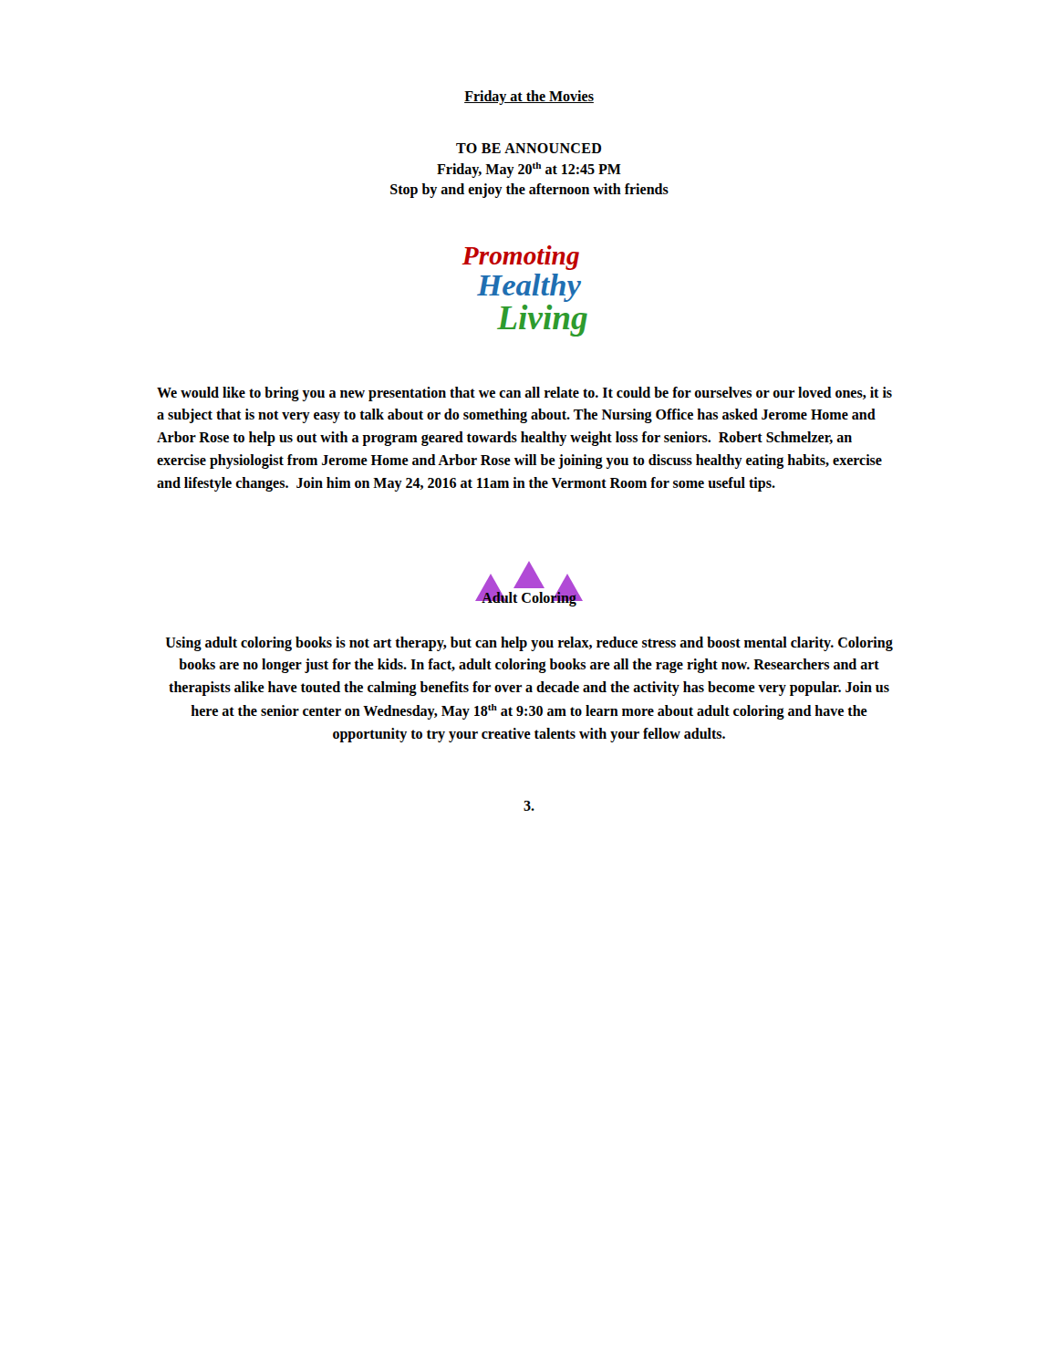Friday at the Movies
TO BE ANNOUNCED
Friday, May 20th at 12:45 PM
Stop by and enjoy the afternoon with friends
Promoting Healthy Living
We would like to bring you a new presentation that we can all relate to. It could be for ourselves or our loved ones, it is a subject that is not very easy to talk about or do something about. The Nursing Office has asked Jerome Home and Arbor Rose to help us out with a program geared towards healthy weight loss for seniors. Robert Schmelzer, an exercise physiologist from Jerome Home and Arbor Rose will be joining you to discuss healthy eating habits, exercise and lifestyle changes. Join him on May 24, 2016 at 11am in the Vermont Room for some useful tips.
Adult Coloring
Using adult coloring books is not art therapy, but can help you relax, reduce stress and boost mental clarity. Coloring books are no longer just for the kids. In fact, adult coloring books are all the rage right now. Researchers and art therapists alike have touted the calming benefits for over a decade and the activity has become very popular. Join us here at the senior center on Wednesday, May 18th at 9:30 am to learn more about adult coloring and have the opportunity to try your creative talents with your fellow adults.
3.